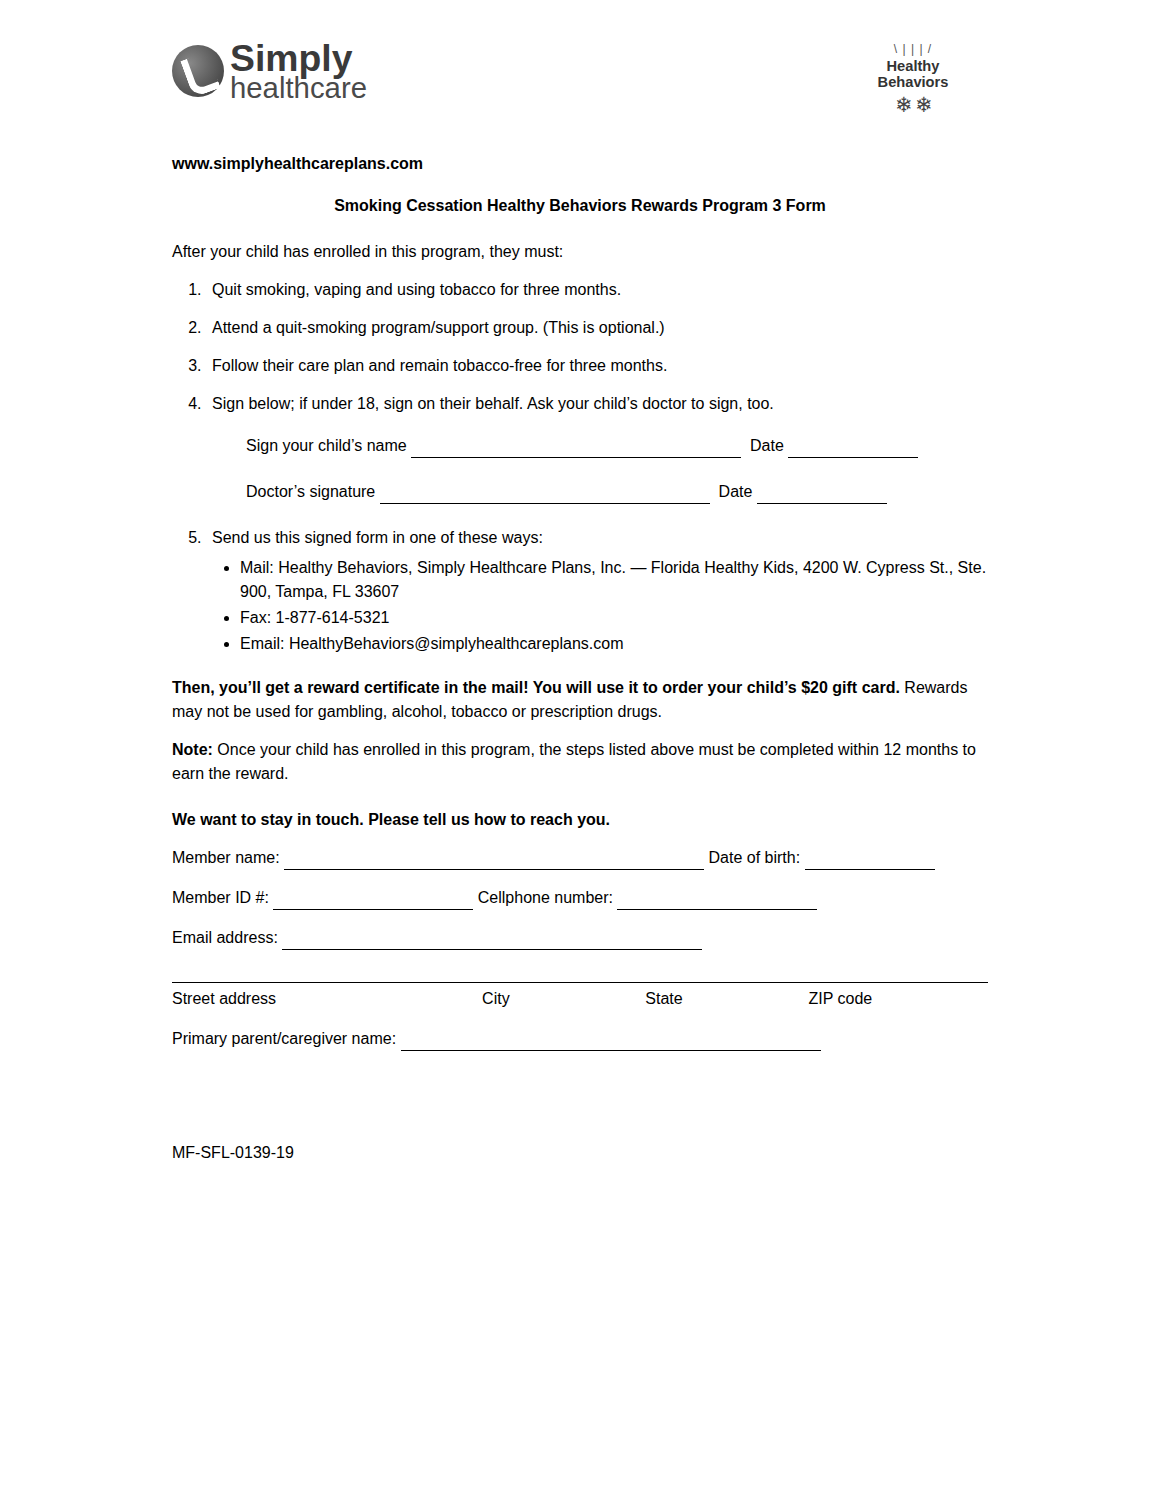Simplyhealthcare
\ | | | /
Healthy
Behaviors
❄ ❄
www.simplyhealthcareplans.com
Smoking Cessation Healthy Behaviors Rewards Program 3 Form
After your child has enrolled in this program, they must:
Quit smoking, vaping and using tobacco for three months.
Attend a quit-smoking program/support group. (This is optional.)
Follow their care plan and remain tobacco-free for three months.
Sign below; if under 18, sign on their behalf. Ask your child’s doctor to sign, too.
Sign your child’s name Date
Doctor’s signature Date
Send us this signed form in one of these ways:
Mail: Healthy Behaviors, Simply Healthcare Plans, Inc. — Florida Healthy Kids, 4200 W. Cypress St., Ste. 900, Tampa, FL 33607
Fax: 1-877-614-5321
Email: HealthyBehaviors@simplyhealthcareplans.com
Then, you’ll get a reward certificate in the mail! You will use it to order your child’s $20 gift card. Rewards may not be used for gambling, alcohol, tobacco or prescription drugs.
Note: Once your child has enrolled in this program, the steps listed above must be completed within 12 months to earn the reward.
We want to stay in touch. Please tell us how to reach you.
Member name: Date of birth:
Member ID #: Cellphone number:
Email address:
Street address City State ZIP code
Primary parent/caregiver name:
MF-SFL-0139-19